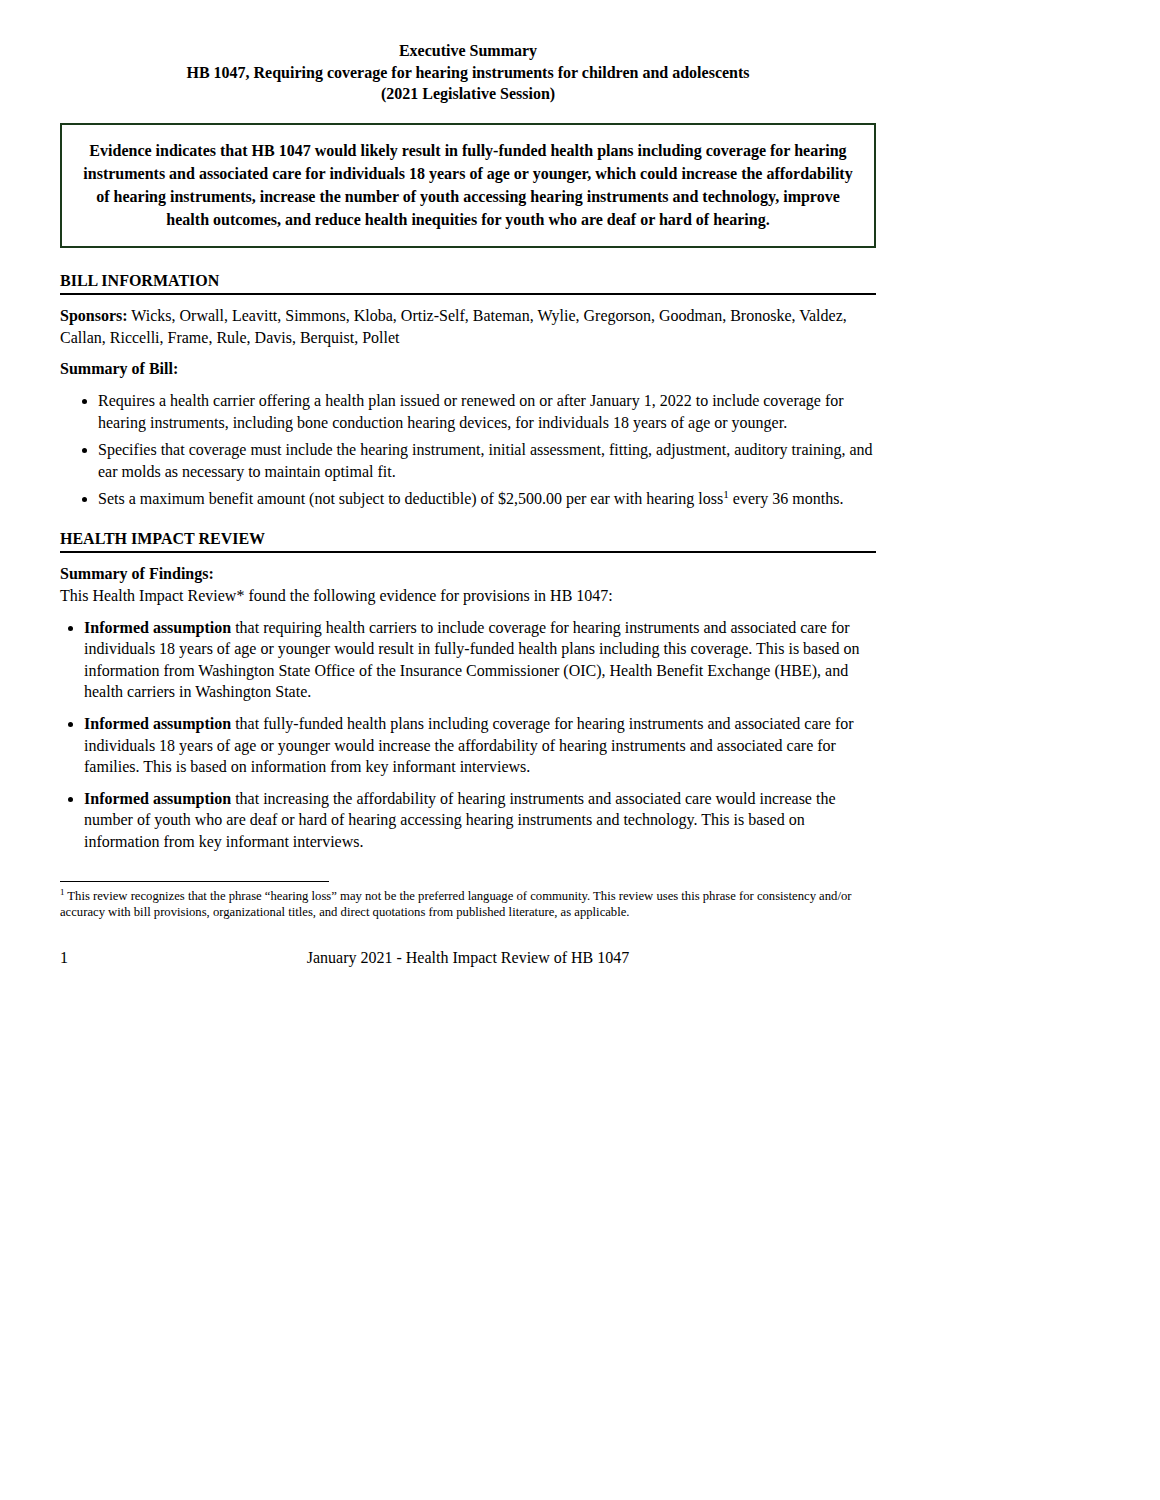Executive Summary
HB 1047, Requiring coverage for hearing instruments for children and adolescents
(2021 Legislative Session)
Evidence indicates that HB 1047 would likely result in fully-funded health plans including coverage for hearing instruments and associated care for individuals 18 years of age or younger, which could increase the affordability of hearing instruments, increase the number of youth accessing hearing instruments and technology, improve health outcomes, and reduce health inequities for youth who are deaf or hard of hearing.
BILL INFORMATION
Sponsors: Wicks, Orwall, Leavitt, Simmons, Kloba, Ortiz-Self, Bateman, Wylie, Gregorson, Goodman, Bronoske, Valdez, Callan, Riccelli, Frame, Rule, Davis, Berquist, Pollet
Summary of Bill:
Requires a health carrier offering a health plan issued or renewed on or after January 1, 2022 to include coverage for hearing instruments, including bone conduction hearing devices, for individuals 18 years of age or younger.
Specifies that coverage must include the hearing instrument, initial assessment, fitting, adjustment, auditory training, and ear molds as necessary to maintain optimal fit.
Sets a maximum benefit amount (not subject to deductible) of $2,500.00 per ear with hearing loss1 every 36 months.
HEALTH IMPACT REVIEW
Summary of Findings:
This Health Impact Review* found the following evidence for provisions in HB 1047:
Informed assumption that requiring health carriers to include coverage for hearing instruments and associated care for individuals 18 years of age or younger would result in fully-funded health plans including this coverage. This is based on information from Washington State Office of the Insurance Commissioner (OIC), Health Benefit Exchange (HBE), and health carriers in Washington State.
Informed assumption that fully-funded health plans including coverage for hearing instruments and associated care for individuals 18 years of age or younger would increase the affordability of hearing instruments and associated care for families. This is based on information from key informant interviews.
Informed assumption that increasing the affordability of hearing instruments and associated care would increase the number of youth who are deaf or hard of hearing accessing hearing instruments and technology. This is based on information from key informant interviews.
1 This review recognizes that the phrase “hearing loss” may not be the preferred language of community. This review uses this phrase for consistency and/or accuracy with bill provisions, organizational titles, and direct quotations from published literature, as applicable.
1 January 2021 - Health Impact Review of HB 1047